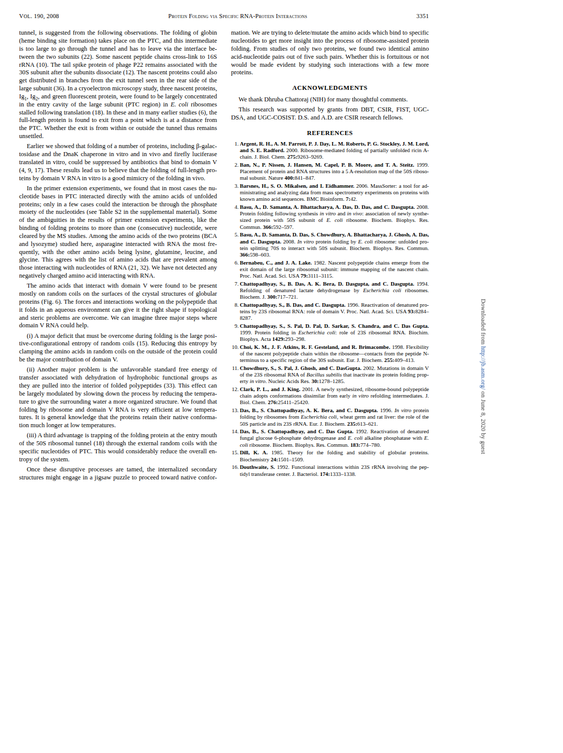VOL. 190, 2008 Protein Folding via Specific RNA-Protein Interactions 3351
Downloaded from http://jb.asm.org/ on June 8, 2020 by guest
tunnel, is suggested from the following observations. The folding of globin (heme binding site formation) takes place on the PTC, and this intermediate is too large to go through the tunnel and has to leave via the interface between the two subunits (22). Some nascent peptide chains cross-link to 16S rRNA (10). The tail spike protein of phage P22 remains associated with the 30S subunit after the subunits dissociate (12). The nascent proteins could also get distributed in branches from the exit tunnel seen in the rear side of the large subunit (36). In a cryoelectron microscopy study, three nascent proteins, Ig1, Ig2, and green fluorescent protein, were found to be largely concentrated in the entry cavity of the large subunit (PTC region) in E. coli ribosomes stalled following translation (18). In these and in many earlier studies (6), the full-length protein is found to exit from a point which is at a distance from the PTC. Whether the exit is from within or outside the tunnel thus remains unsettled.
Earlier we showed that folding of a number of proteins, including β-galactosidase and the DnaK chaperone in vitro and in vivo and firefly luciferase translated in vitro, could be suppressed by antibiotics that bind to domain V (4, 9, 17). These results lead us to believe that the folding of full-length proteins by domain V RNA in vitro is a good mimicry of the folding in vivo.
In the primer extension experiments, we found that in most cases the nucleotide bases in PTC interacted directly with the amino acids of unfolded proteins; only in a few cases could the interaction be through the phosphate moiety of the nucleotides (see Table S2 in the supplemental material). Some of the ambiguities in the results of primer extension experiments, like the binding of folding proteins to more than one (consecutive) nucleotide, were cleared by the MS studies. Among the amino acids of the two proteins (BCA and lysozyme) studied here, asparagine interacted with RNA the most frequently, with the other amino acids being lysine, glutamine, leucine, and glycine. This agrees with the list of amino acids that are prevalent among those interacting with nucleotides of RNA (21, 32). We have not detected any negatively charged amino acid interacting with RNA.
The amino acids that interact with domain V were found to be present mostly on random coils on the surfaces of the crystal structures of globular proteins (Fig. 6). The forces and interactions working on the polypeptide that it folds in an aqueous environment can give it the right shape if topological and steric problems are overcome. We can imagine three major steps where domain V RNA could help.
(i) A major deficit that must be overcome during folding is the large positive-configurational entropy of random coils (15). Reducing this entropy by clamping the amino acids in random coils on the outside of the protein could be the major contribution of domain V.
(ii) Another major problem is the unfavorable standard free energy of transfer associated with dehydration of hydrophobic functional groups as they are pulled into the interior of folded polypeptides (33). This effect can be largely modulated by slowing down the process by reducing the temperature to give the surrounding water a more organized structure. We found that folding by ribosome and domain V RNA is very efficient at low temperatures. It is general knowledge that the proteins retain their native conformation much longer at low temperatures.
(iii) A third advantage is trapping of the folding protein at the entry mouth of the 50S ribosomal tunnel (18) through the external random coils with the specific nucleotides of PTC. This would considerably reduce the overall entropy of the system.
Once these disruptive processes are tamed, the internalized secondary structures might engage in a jigsaw puzzle to proceed toward native conformation. We are trying to delete/mutate the amino acids which bind to specific nucleotides to get more insight into the process of ribosome-assisted protein folding. From studies of only two proteins, we found two identical amino acid-nucleotide pairs out of five such pairs. Whether this is fortuitous or not would be made evident by studying such interactions with a few more proteins.
Acknowledgments
We thank Dhruba Chattoraj (NIH) for many thoughtful comments.
This research was supported by grants from DBT, CSIR, FIST, UGC-DSA, and UGC-COSIST. D.S. and A.D. are CSIR research fellows.
References
Argent, R. H., A. M. Parrott, P. J. Day, L. M. Roberts, P. G. Stockley, J. M. Lord, and S. E. Radford. 2000. Ribosome-mediated folding of partially unfolded ricin A-chain. J. Biol. Chem. 275: 9263–9269.
Ban, N., P. Nissen, J. Hansen, M. Capel, P. B. Moore, and T. A. Steitz. 1999. Placement of protein and RNA structures into a 5 A-resolution map of the 50S ribosomal subunit. Nature 400: 841–847.
Barsnes, H., S. O. Mikalsen, and I. Eidhammer. 2006. MassSorter: a tool for administrating and analyzing data from mass spectrometry experiments on proteins with known amino acid sequences. BMC Bioinform. 7: 42.
Basu, A., D. Samanta, A. Bhattacharya, A. Das, D. Das, and C. Dasgupta. 2008. Protein folding following synthesis in vitro and in vivo: association of newly synthesized protein with 50S subunit of E. coli ribosome. Biochem. Biophys. Res. Commun. 366: 592–597.
Basu, A., D. Samanta, D. Das, S. Chowdhury, A. Bhattacharya, J. Ghosh, A. Das, and C. Dasgupta. 2008. In vitro protein folding by E. coli ribosome: unfolded protein splitting 70S to interact with 50S subunit. Biochem. Biophys. Res. Commun. 366: 598–603.
Bernabeu, C., and J. A. Lake. 1982. Nascent polypeptide chains emerge from the exit domain of the large ribosomal subunit: immune mapping of the nascent chain. Proc. Natl. Acad. Sci. USA 79: 3111–3115.
Chattopadhyay, S., B. Das, A. K. Bera, D. Dasgupta, and C. Dasgupta. 1994. Refolding of denatured lactate dehydrogenase by Escherichia coli ribosomes. Biochem. J. 300: 717–721.
Chattopadhyay, S., B. Das, and C. Dasgupta. 1996. Reactivation of denatured proteins by 23S ribosomal RNA: role of domain V. Proc. Natl. Acad. Sci. USA 93: 8284–8287.
Chattopadhyay, S., S. Pal, D. Pal, D. Sarkar, S. Chandra, and C. Das Gupta. 1999. Protein folding in Escherichia coli: role of 23S ribosomal RNA. Biochim. Biophys. Acta 1429: 293–298.
Choi, K. M., J. F. Atkins, R. F. Gesteland, and R. Brimacombe. 1998. Flexibility of the nascent polypeptide chain within the ribosome—contacts from the peptide N-terminus to a specific region of the 30S subunit. Eur. J. Biochem. 255: 409–413.
Chowdhury, S., S. Pal, J. Ghosh, and C. DasGupta. 2002. Mutations in domain V of the 23S ribosomal RNA of Bacillus subtilis that inactivate its protein folding property in vitro. Nucleic Acids Res. 30: 1278–1285.
Clark, P. L., and J. King. 2001. A newly synthesized, ribosome-bound polypeptide chain adopts conformations dissimilar from early in vitro refolding intermediates. J. Biol. Chem. 276: 25411–25420.
Das, B., S. Chattopadhyay, A. K. Bera, and C. Dasgupta. 1996. In vitro protein folding by ribosomes from Escherichia coli, wheat germ and rat liver: the role of the 50S particle and its 23S rRNA. Eur. J. Biochem. 235: 613–621.
Das, B., S. Chattopadhyay, and C. Das Gupta. 1992. Reactivation of denatured fungal glucose 6-phosphate dehydrogenase and E. coli alkaline phosphatase with E. coli ribosome. Biochem. Biophys. Res. Commun. 183: 774–780.
Dill, K. A. 1985. Theory for the folding and stability of globular proteins. Biochemistry 24: 1501–1509.
Douthwaite, S. 1992. Functional interactions within 23S rRNA involving the peptidyl transferase center. J. Bacteriol. 174: 1333–1338.